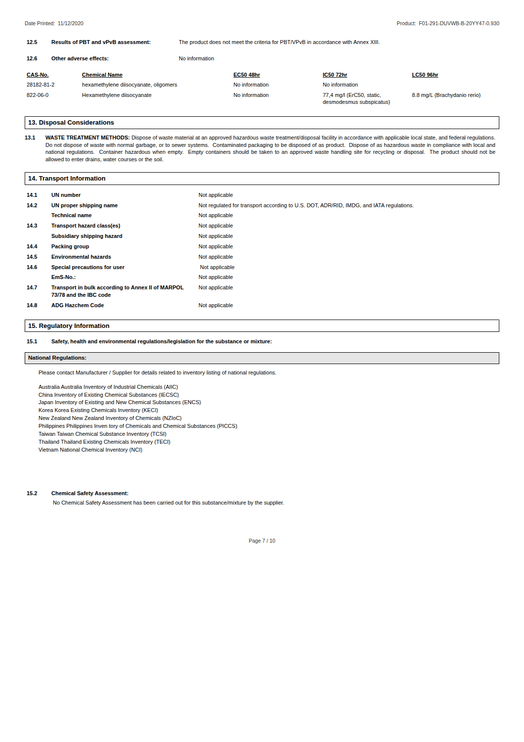Date Printed: 11/12/2020
Product: F01-291-DUVWB-B-20YY47-0.930
| 12.5 | Results of PBT and vPvB assessment: | The product does not meet the criteria for PBT/VPvB in accordance with Annex XIII. |
| 12.6 | Other adverse effects: | No information |
| CAS-No. | Chemical Name | EC50 48hr | IC50 72hr | LC50 96hr |
| --- | --- | --- | --- | --- |
| 28182-81-2 | hexamethylene diisocyanate, oligomers | No information | No information | |
| 822-06-0 | Hexamethylene diisocyanate | No information | 77,4 mg/l (ErC50, static, desmodesmus subspicatus) | 8.8 mg/L (Brachydanio rerio) |
13. Disposal Considerations
13.1 WASTE TREATMENT METHODS: Dispose of waste material at an approved hazardous waste treatment/disposal facility in accordance with applicable local state, and federal regulations. Do not dispose of waste with normal garbage, or to sewer systems. Contaminated packaging to be disposed of as product. Dispose of as hazardous waste in compliance with local and national regulations. Container hazardous when empty. Empty containers should be taken to an approved waste handling site for recycling or disposal. The product should not be allowed to enter drains, water courses or the soil.
14. Transport Information
| 14.1 | UN number | Not applicable |
| 14.2 | UN proper shipping name | Not regulated for transport according to U.S. DOT, ADR/RID, IMDG, and IATA regulations. |
| | Technical name | Not applicable |
| 14.3 | Transport hazard class(es) | Not applicable |
| | Subsidiary shipping hazard | Not applicable |
| 14.4 | Packing group | Not applicable |
| 14.5 | Environmental hazards | Not applicable |
| 14.6 | Special precautions for user | Not applicable |
| | EmS-No.: | Not applicable |
| 14.7 | Transport in bulk according to Annex II of MARPOL 73/78 and the IBC code | Not applicable |
| 14.8 | ADG Hazchem Code | Not applicable |
15. Regulatory Information
| 15.1 | Safety, health and environmental regulations/legislation for the substance or mixture: |
National Regulations:
Please contact Manufacturer / Supplier for details related to inventory listing of national regulations.
Australia Australia Inventory of Industrial Chemicals (AIIC)
China Inventory of Existing Chemical Substances (IECSC)
Japan Inventory of Existing and New Chemical Substances (ENCS)
Korea Korea Existing Chemicals Inventory (KECI)
New Zealand New Zealand Inventory of Chemicals (NZIoC)
Philippines Philippines Inven tory of Chemicals and Chemical Substances (PICCS)
Taiwan Taiwan Chemical Substance Inventory (TCSI)
Thailand Thailand Existing Chemicals Inventory (TECI)
Vietnam National Chemical Inventory (NCI)
| 15.2 | Chemical Safety Assessment: |
| | No Chemical Safety Assessment has been carried out for this substance/mixture by the supplier. |
Page 7 / 10